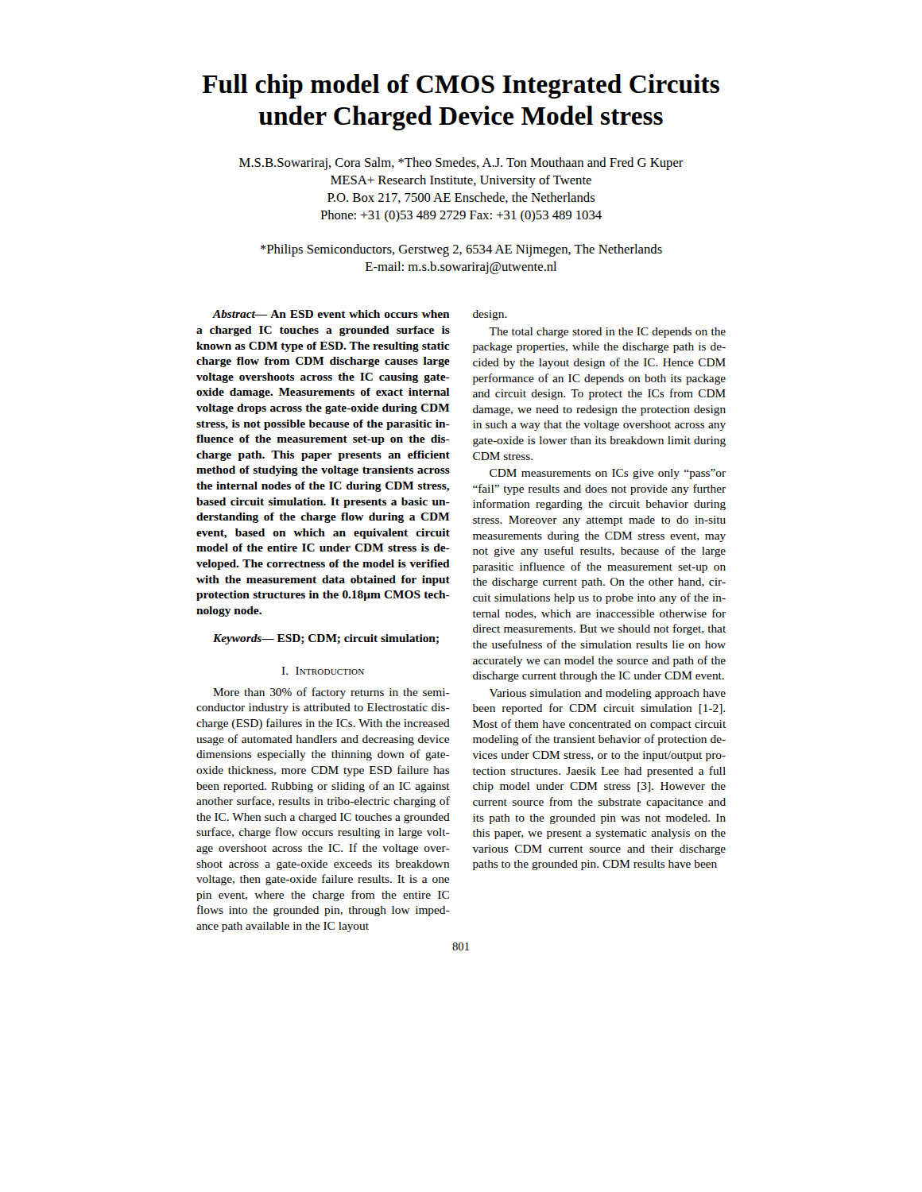Full chip model of CMOS Integrated Circuits
under Charged Device Model stress
M.S.B.Sowariraj, Cora Salm, *Theo Smedes, A.J. Ton Mouthaan and Fred G Kuper
MESA+ Research Institute, University of Twente
P.O. Box 217, 7500 AE Enschede, the Netherlands
Phone: +31 (0)53 489 2729 Fax: +31 (0)53 489 1034
*Philips Semiconductors, Gerstweg 2, 6534 AE Nijmegen, The Netherlands
E-mail: m.s.b.sowariraj@utwente.nl
Abstract— An ESD event which occurs when a charged IC touches a grounded surface is known as CDM type of ESD. The resulting static charge flow from CDM discharge causes large voltage overshoots across the IC causing gate-oxide damage. Measurements of exact internal voltage drops across the gate-oxide during CDM stress, is not possible because of the parasitic influence of the measurement set-up on the discharge path. This paper presents an efficient method of studying the voltage transients across the internal nodes of the IC during CDM stress, based circuit simulation. It presents a basic understanding of the charge flow during a CDM event, based on which an equivalent circuit model of the entire IC under CDM stress is developed. The correctness of the model is verified with the measurement data obtained for input protection structures in the 0.18μm CMOS technology node.
Keywords— ESD; CDM; circuit simulation;
I. Introduction
More than 30% of factory returns in the semiconductor industry is attributed to Electrostatic discharge (ESD) failures in the ICs. With the increased usage of automated handlers and decreasing device dimensions especially the thinning down of gate-oxide thickness, more CDM type ESD failure has been reported. Rubbing or sliding of an IC against another surface, results in tribo-electric charging of the IC. When such a charged IC touches a grounded surface, charge flow occurs resulting in large voltage overshoot across the IC. If the voltage overshoot across a gate-oxide exceeds its breakdown voltage, then gate-oxide failure results. It is a one pin event, where the charge from the entire IC flows into the grounded pin, through low impedance path available in the IC layout
design.
The total charge stored in the IC depends on the package properties, while the discharge path is decided by the layout design of the IC. Hence CDM performance of an IC depends on both its package and circuit design. To protect the ICs from CDM damage, we need to redesign the protection design in such a way that the voltage overshoot across any gate-oxide is lower than its breakdown limit during CDM stress.
CDM measurements on ICs give only “pass”or “fail” type results and does not provide any further information regarding the circuit behavior during stress. Moreover any attempt made to do in-situ measurements during the CDM stress event, may not give any useful results, because of the large parasitic influence of the measurement set-up on the discharge current path. On the other hand, circuit simulations help us to probe into any of the internal nodes, which are inaccessible otherwise for direct measurements. But we should not forget, that the usefulness of the simulation results lie on how accurately we can model the source and path of the discharge current through the IC under CDM event.
Various simulation and modeling approach have been reported for CDM circuit simulation [1-2]. Most of them have concentrated on compact circuit modeling of the transient behavior of protection devices under CDM stress, or to the input/output protection structures. Jaesik Lee had presented a full chip model under CDM stress [3]. However the current source from the substrate capacitance and its path to the grounded pin was not modeled. In this paper, we present a systematic analysis on the various CDM current source and their discharge paths to the grounded pin. CDM results have been
801